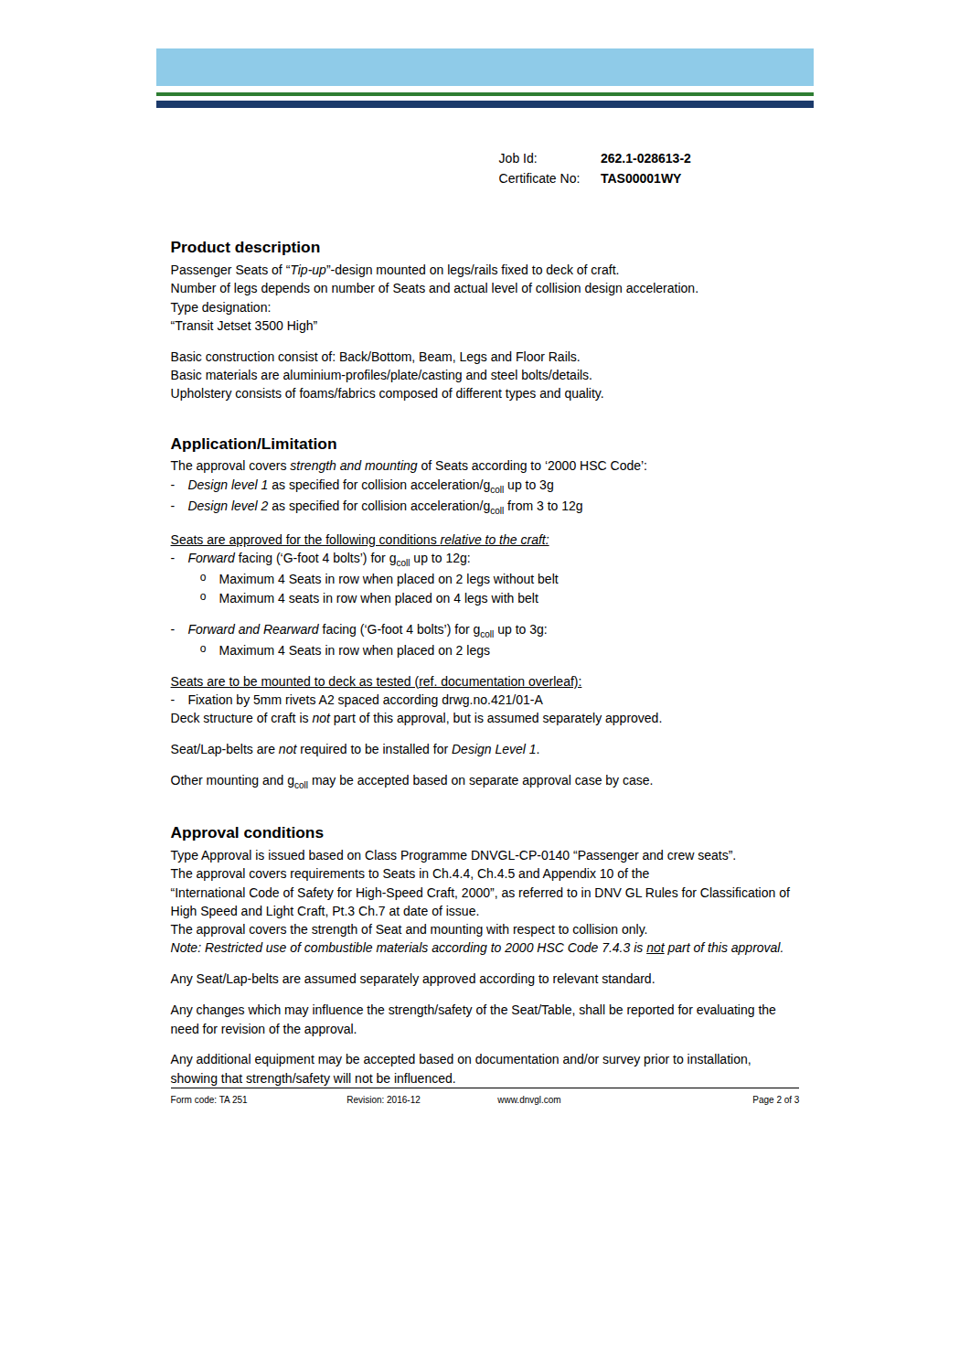| Job Id: | 262.1-028613-2 |
| Certificate No: | TAS00001WY |
Product description
Passenger Seats of “Tip-up”-design mounted on legs/rails fixed to deck of craft.
Number of legs depends on number of Seats and actual level of collision design acceleration.
Type designation:
“Transit Jetset 3500 High”
Basic construction consist of: Back/Bottom, Beam, Legs and Floor Rails.
Basic materials are aluminium-profiles/plate/casting and steel bolts/details.
Upholstery consists of foams/fabrics composed of different types and quality.
Application/Limitation
The approval covers strength and mounting of Seats according to ‘2000 HSC Code’:
Design level 1 as specified for collision acceleration/gcoll up to 3g
Design level 2 as specified for collision acceleration/gcoll from 3 to 12g
Seats are approved for the following conditions relative to the craft:
Forward facing (‘G-foot 4 bolts’) for gcoll up to 12g:
Maximum 4 Seats in row when placed on 2 legs without belt
Maximum 4 seats in row when placed on 4 legs with belt
Forward and Rearward facing (‘G-foot 4 bolts’) for gcoll up to 3g:
Maximum 4 Seats in row when placed on 2 legs
Seats are to be mounted to deck as tested (ref. documentation overleaf):
Fixation by 5mm rivets A2 spaced according drwg.no.421/01-A
Deck structure of craft is not part of this approval, but is assumed separately approved.
Seat/Lap-belts are not required to be installed for Design Level 1.
Other mounting and gcoll may be accepted based on separate approval case by case.
Approval conditions
Type Approval is issued based on Class Programme DNVGL-CP-0140 “Passenger and crew seats”.
The approval covers requirements to Seats in Ch.4.4, Ch.4.5 and Appendix 10 of the
“International Code of Safety for High-Speed Craft, 2000”, as referred to in DNV GL Rules for Classification of High Speed and Light Craft, Pt.3 Ch.7 at date of issue.
The approval covers the strength of Seat and mounting with respect to collision only.
Note: Restricted use of combustible materials according to 2000 HSC Code 7.4.3 is not part of this approval.
Any Seat/Lap-belts are assumed separately approved according to relevant standard.
Any changes which may influence the strength/safety of the Seat/Table, shall be reported for evaluating the need for revision of the approval.
Any additional equipment may be accepted based on documentation and/or survey prior to installation, showing that strength/safety will not be influenced.
Form code: TA 251 Revision: 2016-12 www.dnvgl.com Page 2 of 3